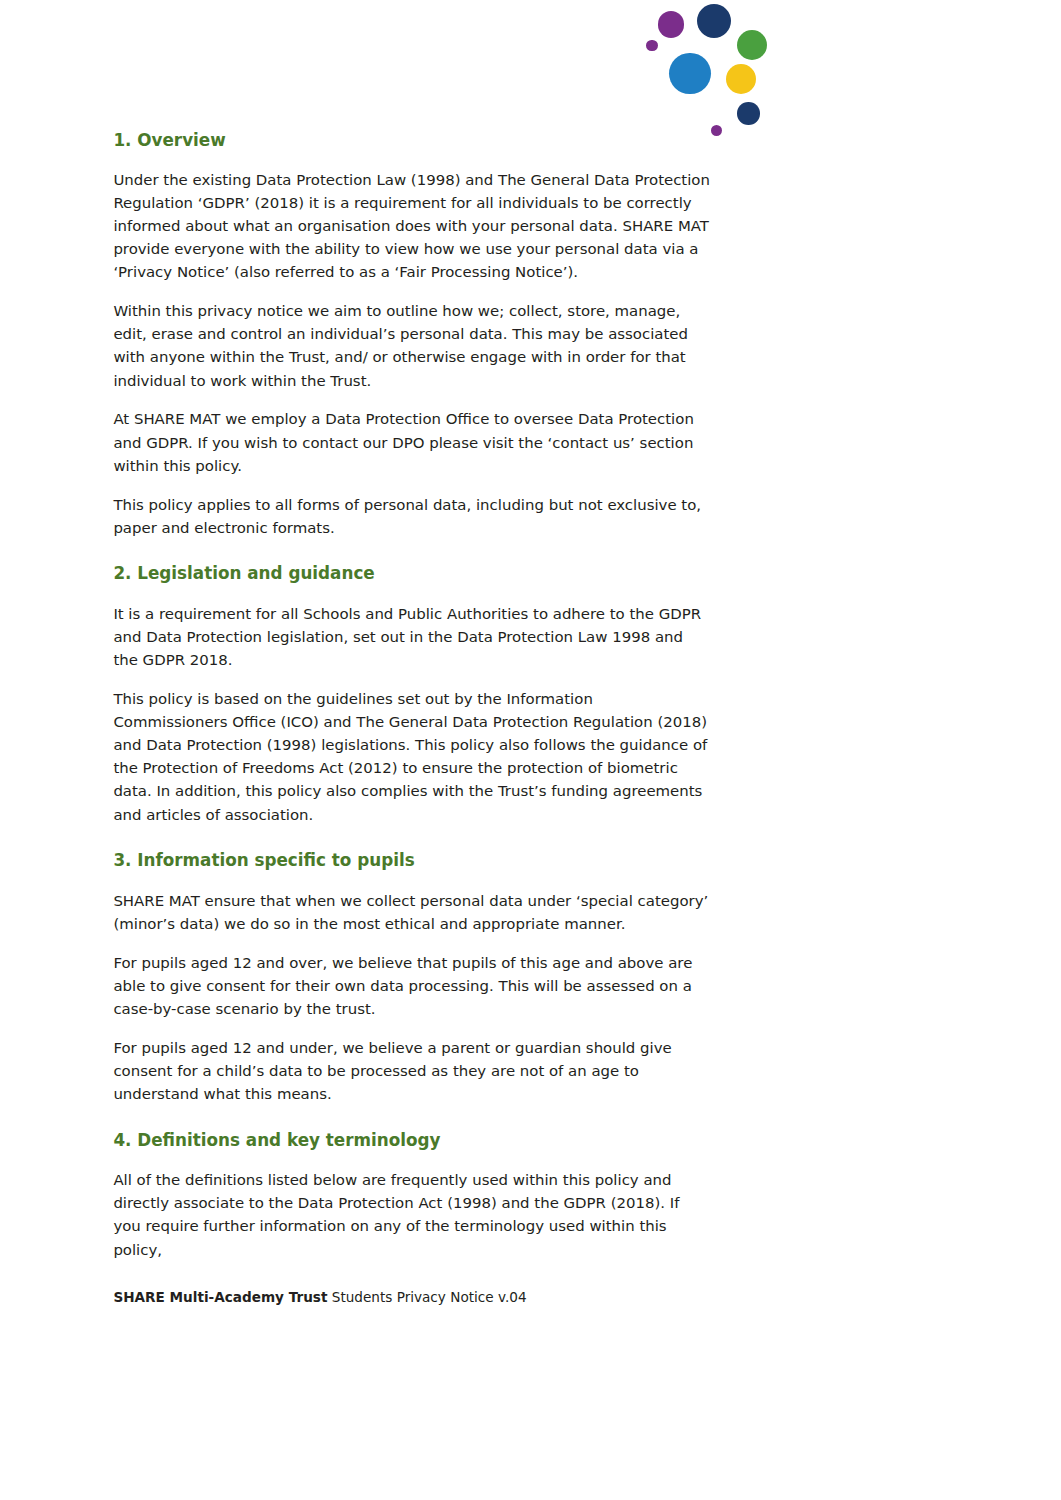1. Overview
Under the existing Data Protection Law (1998) and The General Data Protection Regulation ‘GDPR’ (2018) it is a requirement for all individuals to be correctly informed about what an organisation does with your personal data. SHARE MAT provide everyone with the ability to view how we use your personal data via a ‘Privacy Notice’ (also referred to as a ‘Fair Processing Notice’).
Within this privacy notice we aim to outline how we; collect, store, manage, edit, erase and control an individual’s personal data. This may be associated with anyone within the Trust, and/ or otherwise engage with in order for that individual to work within the Trust.
At SHARE MAT we employ a Data Protection Office to oversee Data Protection and GDPR. If you wish to contact our DPO please visit the ‘contact us’ section within this policy.
This policy applies to all forms of personal data, including but not exclusive to, paper and electronic formats.
2. Legislation and guidance
It is a requirement for all Schools and Public Authorities to adhere to the GDPR and Data Protection legislation, set out in the Data Protection Law 1998 and the GDPR 2018.
This policy is based on the guidelines set out by the Information Commissioners Office (ICO) and The General Data Protection Regulation (2018) and Data Protection (1998) legislations. This policy also follows the guidance of the Protection of Freedoms Act (2012) to ensure the protection of biometric data. In addition, this policy also complies with the Trust’s funding agreements and articles of association.
3. Information specific to pupils
SHARE MAT ensure that when we collect personal data under ‘special category’ (minor’s data) we do so in the most ethical and appropriate manner.
For pupils aged 12 and over, we believe that pupils of this age and above are able to give consent for their own data processing. This will be assessed on a case-by-case scenario by the trust.
For pupils aged 12 and under, we believe a parent or guardian should give consent for a child’s data to be processed as they are not of an age to understand what this means.
4. Definitions and key terminology
All of the definitions listed below are frequently used within this policy and directly associate to the Data Protection Act (1998) and the GDPR (2018). If you require further information on any of the terminology used within this policy,
SHARE Multi-Academy Trust Students Privacy Notice v.04